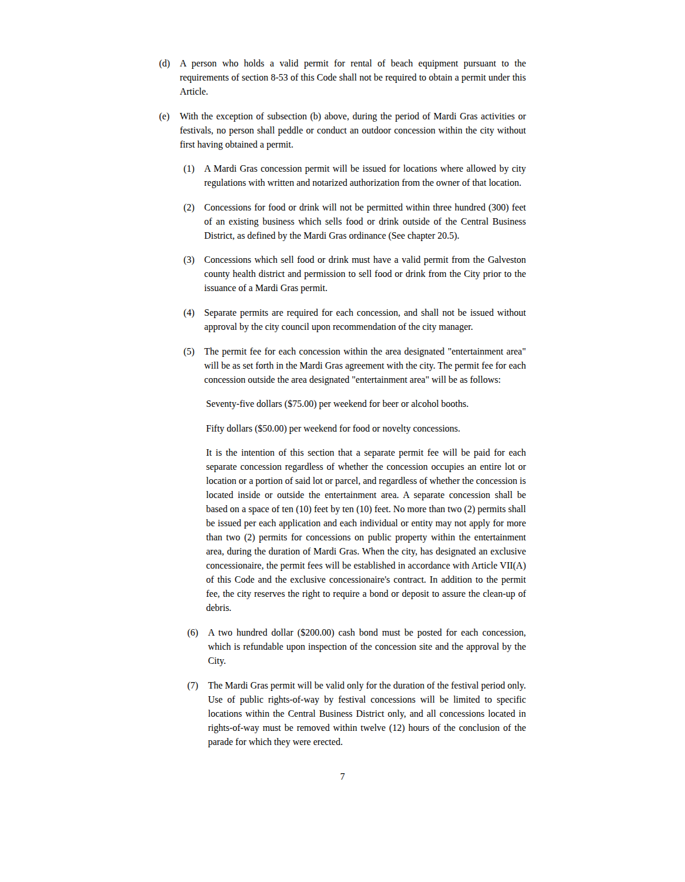(d)
A person who holds a valid permit for rental of beach equipment pursuant to the requirements of section 8-53 of this Code shall not be required to obtain a permit under this Article.
(e)
With the exception of subsection (b) above, during the period of Mardi Gras activities or festivals, no person shall peddle or conduct an outdoor concession within the city without first having obtained a permit.
(1)
A Mardi Gras concession permit will be issued for locations where allowed by city regulations with written and notarized authorization from the owner of that location.
(2)
Concessions for food or drink will not be permitted within three hundred (300) feet of an existing business which sells food or drink outside of the Central Business District, as defined by the Mardi Gras ordinance (See chapter 20.5).
(3)
Concessions which sell food or drink must have a valid permit from the Galveston county health district and permission to sell food or drink from the City prior to the issuance of a Mardi Gras permit.
(4)
Separate permits are required for each concession, and shall not be issued without approval by the city council upon recommendation of the city manager.
(5)
The permit fee for each concession within the area designated "entertainment area" will be as set forth in the Mardi Gras agreement with the city. The permit fee for each concession outside the area designated "entertainment area" will be as follows:
Seventy-five dollars ($75.00) per weekend for beer or alcohol booths.
Fifty dollars ($50.00) per weekend for food or novelty concessions.
It is the intention of this section that a separate permit fee will be paid for each separate concession regardless of whether the concession occupies an entire lot or location or a portion of said lot or parcel, and regardless of whether the concession is located inside or outside the entertainment area. A separate concession shall be based on a space of ten (10) feet by ten (10) feet. No more than two (2) permits shall be issued per each application and each individual or entity may not apply for more than two (2) permits for concessions on public property within the entertainment area, during the duration of Mardi Gras. When the city, has designated an exclusive concessionaire, the permit fees will be established in accordance with Article VII(A) of this Code and the exclusive concessionaire's contract. In addition to the permit fee, the city reserves the right to require a bond or deposit to assure the clean-up of debris.
(6)
A two hundred dollar ($200.00) cash bond must be posted for each concession, which is refundable upon inspection of the concession site and the approval by the City.
(7)
The Mardi Gras permit will be valid only for the duration of the festival period only. Use of public rights-of-way by festival concessions will be limited to specific locations within the Central Business District only, and all concessions located in rights-of-way must be removed within twelve (12) hours of the conclusion of the parade for which they were erected.
7